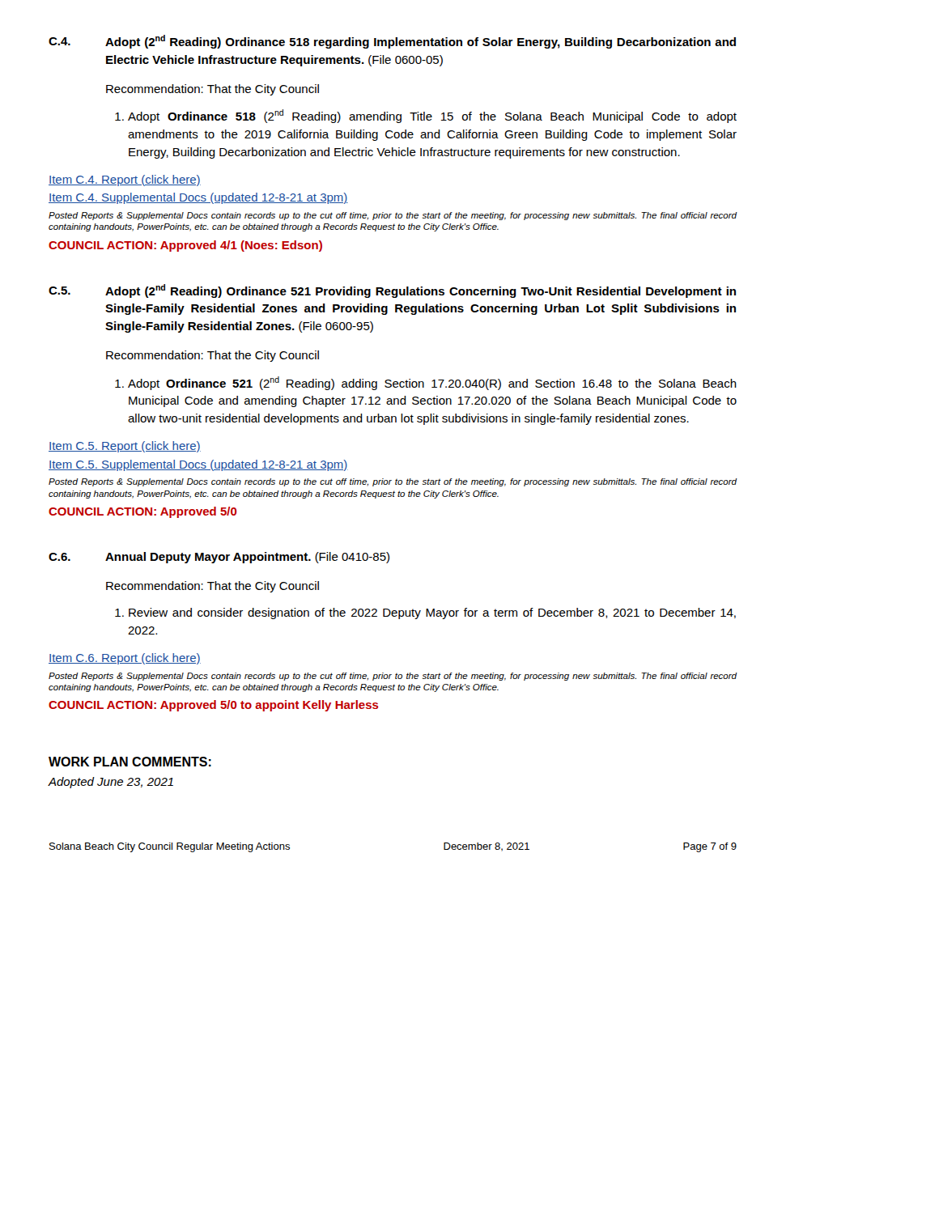C.4.
Adopt (2nd Reading) Ordinance 518 regarding Implementation of Solar Energy, Building Decarbonization and Electric Vehicle Infrastructure Requirements. (File 0600-05)
Recommendation: That the City Council
Adopt Ordinance 518 (2nd Reading) amending Title 15 of the Solana Beach Municipal Code to adopt amendments to the 2019 California Building Code and California Green Building Code to implement Solar Energy, Building Decarbonization and Electric Vehicle Infrastructure requirements for new construction.
Item C.4. Report (click here) Item C.4. Supplemental Docs (updated 12-8-21 at 3pm)
Posted Reports & Supplemental Docs contain records up to the cut off time, prior to the start of the meeting, for processing new submittals. The final official record containing handouts, PowerPoints, etc. can be obtained through a Records Request to the City Clerk's Office.
COUNCIL ACTION: Approved 4/1 (Noes: Edson)
C.5.
Adopt (2nd Reading) Ordinance 521 Providing Regulations Concerning Two-Unit Residential Development in Single-Family Residential Zones and Providing Regulations Concerning Urban Lot Split Subdivisions in Single-Family Residential Zones. (File 0600-95)
Recommendation: That the City Council
Adopt Ordinance 521 (2nd Reading) adding Section 17.20.040(R) and Section 16.48 to the Solana Beach Municipal Code and amending Chapter 17.12 and Section 17.20.020 of the Solana Beach Municipal Code to allow two-unit residential developments and urban lot split subdivisions in single-family residential zones.
Item C.5. Report (click here) Item C.5. Supplemental Docs (updated 12-8-21 at 3pm)
Posted Reports & Supplemental Docs contain records up to the cut off time, prior to the start of the meeting, for processing new submittals. The final official record containing handouts, PowerPoints, etc. can be obtained through a Records Request to the City Clerk's Office.
COUNCIL ACTION: Approved 5/0
C.6.
Annual Deputy Mayor Appointment. (File 0410-85)
Recommendation: That the City Council
Review and consider designation of the 2022 Deputy Mayor for a term of December 8, 2021 to December 14, 2022.
Item C.6. Report (click here)
Posted Reports & Supplemental Docs contain records up to the cut off time, prior to the start of the meeting, for processing new submittals. The final official record containing handouts, PowerPoints, etc. can be obtained through a Records Request to the City Clerk's Office.
COUNCIL ACTION: Approved 5/0 to appoint Kelly Harless
WORK PLAN COMMENTS:
Adopted June 23, 2021
Solana Beach City Council Regular Meeting Actions December 8, 2021 Page 7 of 9